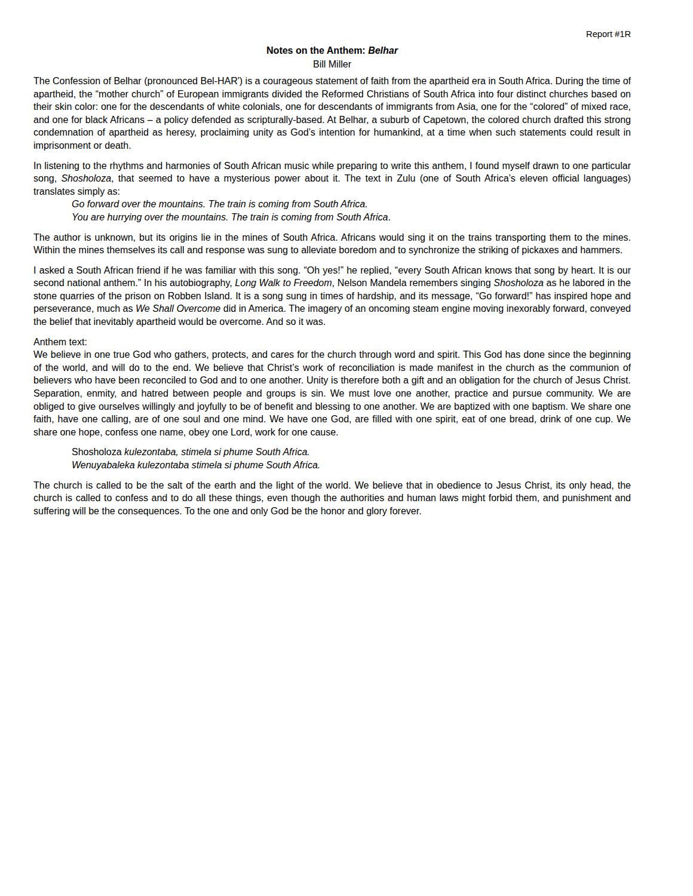Report #1R
Notes on the Anthem: Belhar
Bill Miller
The Confession of Belhar (pronounced Bel-HAR') is a courageous statement of faith from the apartheid era in South Africa. During the time of apartheid, the “mother church” of European immigrants divided the Reformed Christians of South Africa into four distinct churches based on their skin color: one for the descendants of white colonials, one for descendants of immigrants from Asia, one for the “colored” of mixed race, and one for black Africans – a policy defended as scripturally-based. At Belhar, a suburb of Capetown, the colored church drafted this strong condemnation of apartheid as heresy, proclaiming unity as God’s intention for humankind, at a time when such statements could result in imprisonment or death.
In listening to the rhythms and harmonies of South African music while preparing to write this anthem, I found myself drawn to one particular song, Shosholoza, that seemed to have a mysterious power about it. The text in Zulu (one of South Africa’s eleven official languages) translates simply as:
Go forward over the mountains. The train is coming from South Africa.
You are hurrying over the mountains. The train is coming from South Africa.
The author is unknown, but its origins lie in the mines of South Africa. Africans would sing it on the trains transporting them to the mines. Within the mines themselves its call and response was sung to alleviate boredom and to synchronize the striking of pickaxes and hammers.
I asked a South African friend if he was familiar with this song. “Oh yes!” he replied, “every South African knows that song by heart. It is our second national anthem.” In his autobiography, Long Walk to Freedom, Nelson Mandela remembers singing Shosholoza as he labored in the stone quarries of the prison on Robben Island. It is a song sung in times of hardship, and its message, “Go forward!” has inspired hope and perseverance, much as We Shall Overcome did in America. The imagery of an oncoming steam engine moving inexorably forward, conveyed the belief that inevitably apartheid would be overcome. And so it was.
Anthem text:
We believe in one true God who gathers, protects, and cares for the church through word and spirit. This God has done since the beginning of the world, and will do to the end. We believe that Christ’s work of reconciliation is made manifest in the church as the communion of believers who have been reconciled to God and to one another. Unity is therefore both a gift and an obligation for the church of Jesus Christ. Separation, enmity, and hatred between people and groups is sin. We must love one another, practice and pursue community. We are obliged to give ourselves willingly and joyfully to be of benefit and blessing to one another. We are baptized with one baptism. We share one faith, have one calling, are of one soul and one mind. We have one God, are filled with one spirit, eat of one bread, drink of one cup. We share one hope, confess one name, obey one Lord, work for one cause.
Shosholoza kulezontaba, stimela si phume South Africa.
Wenuyabaleka kulezontaba stimela si phume South Africa.
The church is called to be the salt of the earth and the light of the world. We believe that in obedience to Jesus Christ, its only head, the church is called to confess and to do all these things, even though the authorities and human laws might forbid them, and punishment and suffering will be the consequences. To the one and only God be the honor and glory forever.